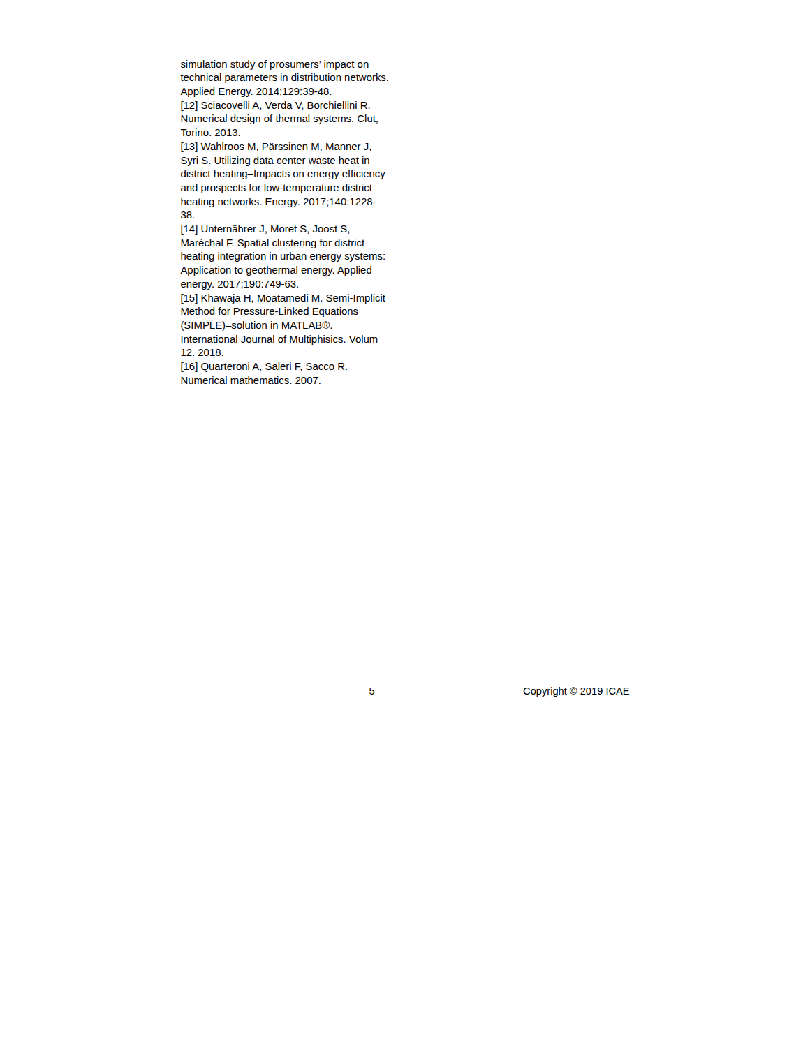simulation study of prosumers’ impact on technical parameters in distribution networks. Applied Energy. 2014;129:39-48.
[12] Sciacovelli A, Verda V, Borchiellini R. Numerical design of thermal systems. Clut, Torino. 2013.
[13] Wahlroos M, Pärssinen M, Manner J, Syri S. Utilizing data center waste heat in district heating–Impacts on energy efficiency and prospects for low-temperature district heating networks. Energy. 2017;140:1228-38.
[14] Unternährer J, Moret S, Joost S, Maréchal F. Spatial clustering for district heating integration in urban energy systems: Application to geothermal energy. Applied energy. 2017;190:749-63.
[15] Khawaja H, Moatamedi M. Semi-Implicit Method for Pressure-Linked Equations (SIMPLE)–solution in MATLAB®. International Journal of Multiphisics. Volum 12. 2018.
[16] Quarteroni A, Saleri F, Sacco R. Numerical mathematics. 2007.
5 Copyright © 2019 ICAE